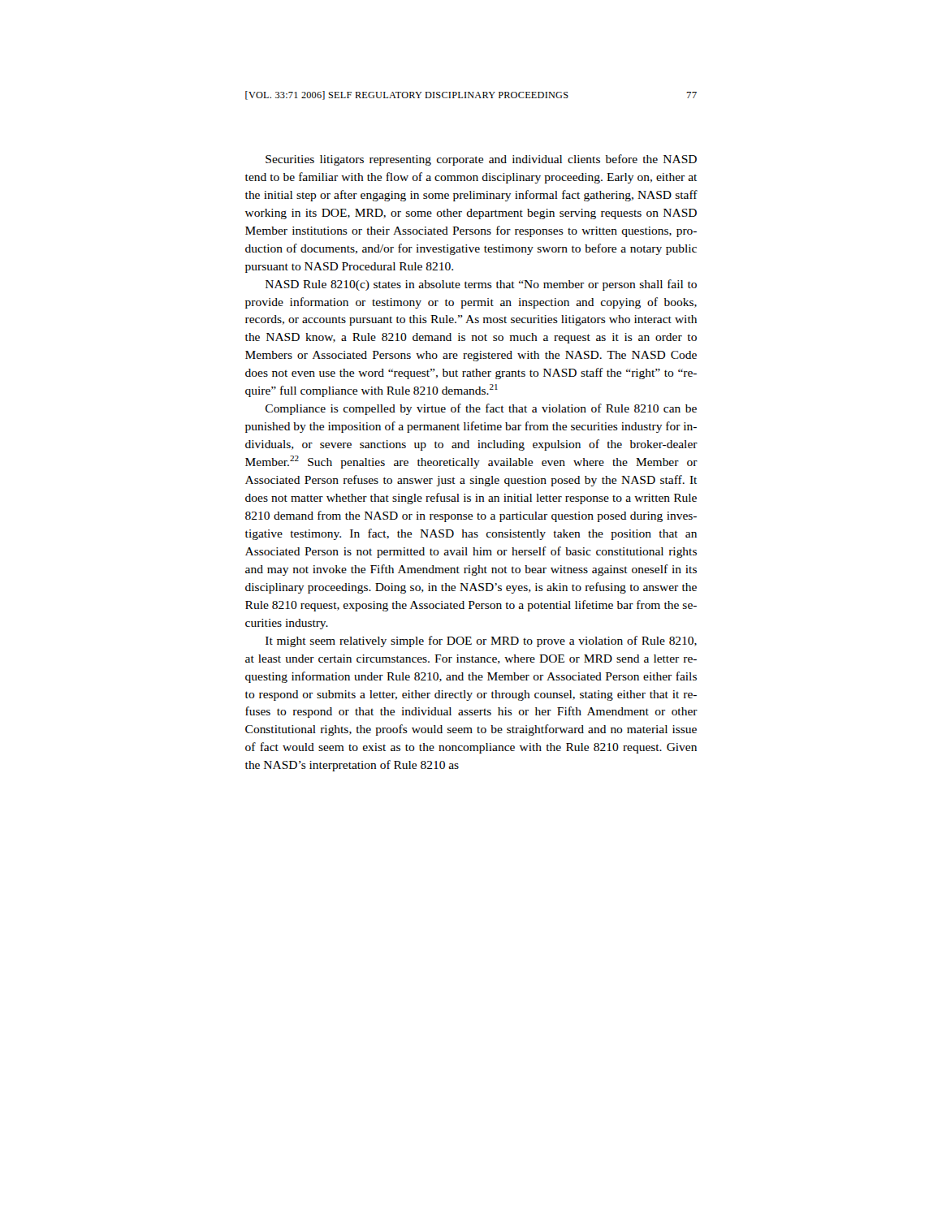[Vol. 33:71 2006] Self Regulatory Disciplinary Proceedings 77
Securities litigators representing corporate and individual clients before the NASD tend to be familiar with the flow of a common disciplinary proceeding. Early on, either at the initial step or after engaging in some preliminary informal fact gathering, NASD staff working in its DOE, MRD, or some other department begin serving requests on NASD Member institutions or their Associated Persons for responses to written questions, production of documents, and/or for investigative testimony sworn to before a notary public pursuant to NASD Procedural Rule 8210.
NASD Rule 8210(c) states in absolute terms that “No member or person shall fail to provide information or testimony or to permit an inspection and copying of books, records, or accounts pursuant to this Rule.” As most securities litigators who interact with the NASD know, a Rule 8210 demand is not so much a request as it is an order to Members or Associated Persons who are registered with the NASD. The NASD Code does not even use the word “request”, but rather grants to NASD staff the “right” to “require” full compliance with Rule 8210 demands.21
Compliance is compelled by virtue of the fact that a violation of Rule 8210 can be punished by the imposition of a permanent lifetime bar from the securities industry for individuals, or severe sanctions up to and including expulsion of the broker-dealer Member.22 Such penalties are theoretically available even where the Member or Associated Person refuses to answer just a single question posed by the NASD staff. It does not matter whether that single refusal is in an initial letter response to a written Rule 8210 demand from the NASD or in response to a particular question posed during investigative testimony. In fact, the NASD has consistently taken the position that an Associated Person is not permitted to avail him or herself of basic constitutional rights and may not invoke the Fifth Amendment right not to bear witness against oneself in its disciplinary proceedings. Doing so, in the NASD’s eyes, is akin to refusing to answer the Rule 8210 request, exposing the Associated Person to a potential lifetime bar from the securities industry.
It might seem relatively simple for DOE or MRD to prove a violation of Rule 8210, at least under certain circumstances. For instance, where DOE or MRD send a letter requesting information under Rule 8210, and the Member or Associated Person either fails to respond or submits a letter, either directly or through counsel, stating either that it refuses to respond or that the individual asserts his or her Fifth Amendment or other Constitutional rights, the proofs would seem to be straightforward and no material issue of fact would seem to exist as to the noncompliance with the Rule 8210 request. Given the NASD’s interpretation of Rule 8210 as